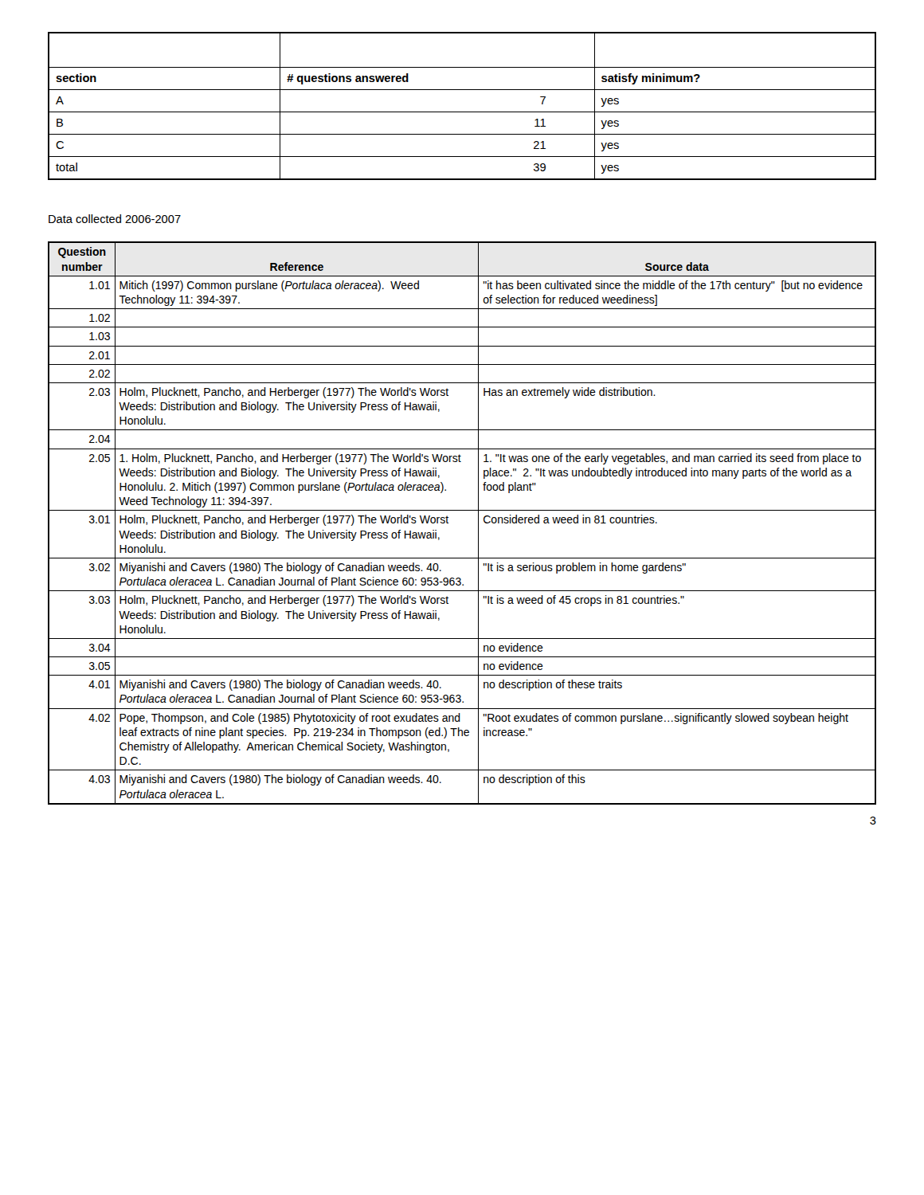| section | # questions answered | satisfy minimum? |
| --- | --- | --- |
| A | 7 | yes |
| B | 11 | yes |
| C | 21 | yes |
| total | 39 | yes |
Data collected 2006-2007
| Question number | Reference | Source data |
| --- | --- | --- |
| 1.01 | Mitich (1997) Common purslane ( Portulaca oleracea ). Weed Technology 11: 394-397. | "it has been cultivated since the middle of the 17th century" [but no evidence of selection for reduced weediness] |
| 1.02 | | |
| 1.03 | | |
| 2.01 | | |
| 2.02 | | |
| 2.03 | Holm, Plucknett, Pancho, and Herberger (1977) The World's Worst Weeds: Distribution and Biology. The University Press of Hawaii, Honolulu. | Has an extremely wide distribution. |
| 2.04 | | |
| 2.05 | 1. Holm, Plucknett, Pancho, and Herberger (1977) The World's Worst Weeds: Distribution and Biology. The University Press of Hawaii, Honolulu. 2. Mitich (1997) Common purslane ( Portulaca oleracea ). Weed Technology 11: 394-397. | 1. "It was one of the early vegetables, and man carried its seed from place to place." 2. "It was undoubtedly introduced into many parts of the world as a food plant" |
| 3.01 | Holm, Plucknett, Pancho, and Herberger (1977) The World's Worst Weeds: Distribution and Biology. The University Press of Hawaii, Honolulu. | Considered a weed in 81 countries. |
| 3.02 | Miyanishi and Cavers (1980) The biology of Canadian weeds. 40. Portulaca oleracea L. Canadian Journal of Plant Science 60: 953-963. | "It is a serious problem in home gardens" |
| 3.03 | Holm, Plucknett, Pancho, and Herberger (1977) The World's Worst Weeds: Distribution and Biology. The University Press of Hawaii, Honolulu. | "It is a weed of 45 crops in 81 countries." |
| 3.04 | | no evidence |
| 3.05 | | no evidence |
| 4.01 | Miyanishi and Cavers (1980) The biology of Canadian weeds. 40. Portulaca oleracea L. Canadian Journal of Plant Science 60: 953-963. | no description of these traits |
| 4.02 | Pope, Thompson, and Cole (1985) Phytotoxicity of root exudates and leaf extracts of nine plant species. Pp. 219-234 in Thompson (ed.) The Chemistry of Allelopathy. American Chemical Society, Washington, D.C. | "Root exudates of common purslane…significantly slowed soybean height increase." |
| 4.03 | Miyanishi and Cavers (1980) The biology of Canadian weeds. 40. Portulaca oleracea L. | no description of this |
3